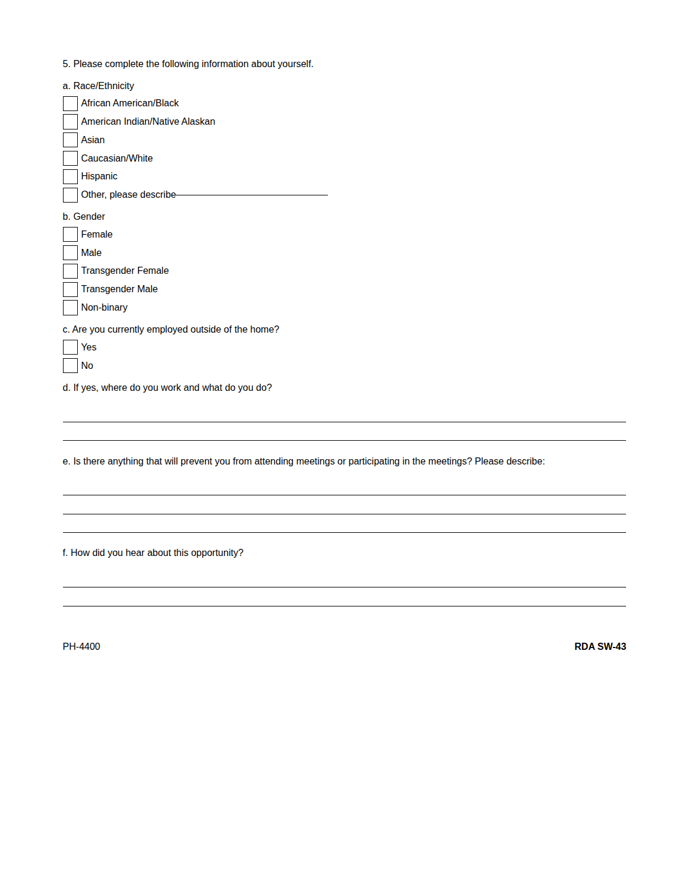5. Please complete the following information about yourself.
a. Race/Ethnicity
African American/Black
American Indian/Native Alaskan
Asian
Caucasian/White
Hispanic
Other, please describe
b. Gender
Female
Male
Transgender Female
Transgender Male
Non-binary
c. Are you currently employed outside of the home?
Yes
No
d. If yes, where do you work and what do you do?
e. Is there anything that will prevent you from attending meetings or participating in the meetings? Please describe:
f. How did you hear about this opportunity?
PH-4400 RDA SW-43